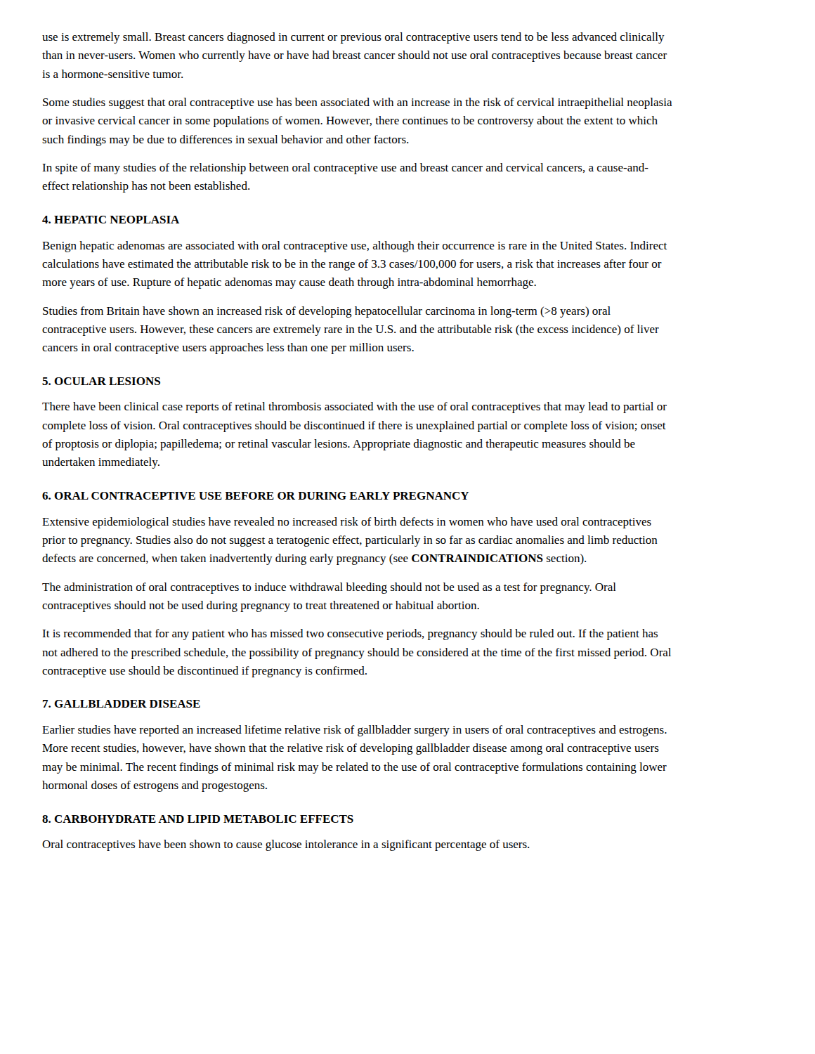use is extremely small. Breast cancers diagnosed in current or previous oral contraceptive users tend to be less advanced clinically than in never-users. Women who currently have or have had breast cancer should not use oral contraceptives because breast cancer is a hormone-sensitive tumor.
Some studies suggest that oral contraceptive use has been associated with an increase in the risk of cervical intraepithelial neoplasia or invasive cervical cancer in some populations of women. However, there continues to be controversy about the extent to which such findings may be due to differences in sexual behavior and other factors.
In spite of many studies of the relationship between oral contraceptive use and breast cancer and cervical cancers, a cause-and-effect relationship has not been established.
4. HEPATIC NEOPLASIA
Benign hepatic adenomas are associated with oral contraceptive use, although their occurrence is rare in the United States. Indirect calculations have estimated the attributable risk to be in the range of 3.3 cases/100,000 for users, a risk that increases after four or more years of use. Rupture of hepatic adenomas may cause death through intra-abdominal hemorrhage.
Studies from Britain have shown an increased risk of developing hepatocellular carcinoma in long-term (>8 years) oral contraceptive users. However, these cancers are extremely rare in the U.S. and the attributable risk (the excess incidence) of liver cancers in oral contraceptive users approaches less than one per million users.
5. OCULAR LESIONS
There have been clinical case reports of retinal thrombosis associated with the use of oral contraceptives that may lead to partial or complete loss of vision. Oral contraceptives should be discontinued if there is unexplained partial or complete loss of vision; onset of proptosis or diplopia; papilledema; or retinal vascular lesions. Appropriate diagnostic and therapeutic measures should be undertaken immediately.
6. ORAL CONTRACEPTIVE USE BEFORE OR DURING EARLY PREGNANCY
Extensive epidemiological studies have revealed no increased risk of birth defects in women who have used oral contraceptives prior to pregnancy. Studies also do not suggest a teratogenic effect, particularly in so far as cardiac anomalies and limb reduction defects are concerned, when taken inadvertently during early pregnancy (see CONTRAINDICATIONS section).
The administration of oral contraceptives to induce withdrawal bleeding should not be used as a test for pregnancy. Oral contraceptives should not be used during pregnancy to treat threatened or habitual abortion.
It is recommended that for any patient who has missed two consecutive periods, pregnancy should be ruled out. If the patient has not adhered to the prescribed schedule, the possibility of pregnancy should be considered at the time of the first missed period. Oral contraceptive use should be discontinued if pregnancy is confirmed.
7. GALLBLADDER DISEASE
Earlier studies have reported an increased lifetime relative risk of gallbladder surgery in users of oral contraceptives and estrogens. More recent studies, however, have shown that the relative risk of developing gallbladder disease among oral contraceptive users may be minimal. The recent findings of minimal risk may be related to the use of oral contraceptive formulations containing lower hormonal doses of estrogens and progestogens.
8. CARBOHYDRATE AND LIPID METABOLIC EFFECTS
Oral contraceptives have been shown to cause glucose intolerance in a significant percentage of users.